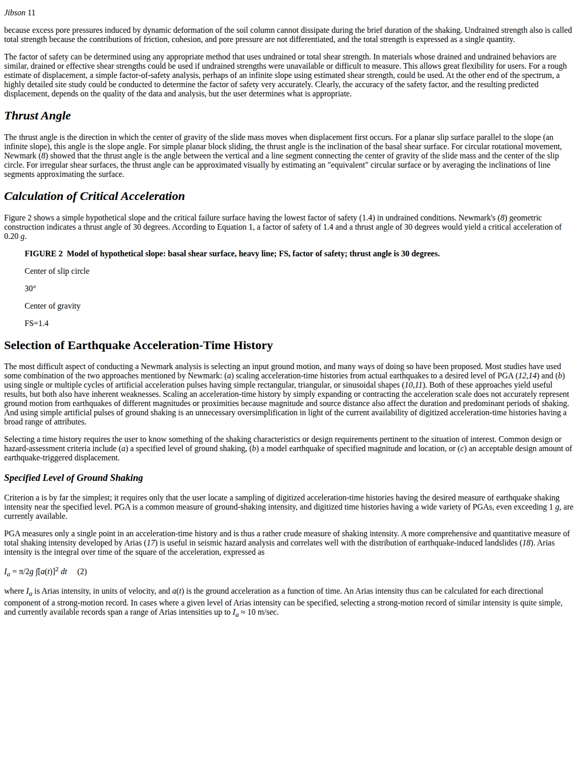Jibson 11
because excess pore pressures induced by dynamic deformation of the soil column cannot dissipate during the brief duration of the shaking. Undrained strength also is called total strength because the contributions of friction, cohesion, and pore pressure are not differentiated, and the total strength is expressed as a single quantity.
The factor of safety can be determined using any appropriate method that uses undrained or total shear strength. In materials whose drained and undrained behaviors are similar, drained or effective shear strengths could be used if undrained strengths were unavailable or difficult to measure. This allows great flexibility for users. For a rough estimate of displacement, a simple factor-of-safety analysis, perhaps of an infinite slope using estimated shear strength, could be used. At the other end of the spectrum, a highly detailed site study could be conducted to determine the factor of safety very accurately. Clearly, the accuracy of the safety factor, and the resulting predicted displacement, depends on the quality of the data and analysis, but the user determines what is appropriate.
Thrust Angle
The thrust angle is the direction in which the center of gravity of the slide mass moves when displacement first occurs. For a planar slip surface parallel to the slope (an infinite slope), this angle is the slope angle. For simple planar block sliding, the thrust angle is the inclination of the basal shear surface. For circular rotational movement, Newmark (8) showed that the thrust angle is the angle between the vertical and a line segment connecting the center of gravity of the slide mass and the center of the slip circle. For irregular shear surfaces, the thrust angle can be approximated visually by estimating an "equivalent" circular surface or by averaging the inclinations of line segments approximating the surface.
Calculation of Critical Acceleration
Figure 2 shows a simple hypothetical slope and the critical failure surface having the lowest factor of safety (1.4) in undrained conditions. Newmark's (8) geometric construction indicates a thrust angle of 30 degrees. According to Equation 1, a factor of safety of 1.4 and a thrust angle of 30 degrees would yield a critical acceleration of 0.20 g.
FIGURE 2 Model of hypothetical slope: basal shear surface, heavy line; FS, factor of safety; thrust angle is 30 degrees.
Center of slip circle
30°
Center of gravity
FS=1.4
Selection of Earthquake Acceleration-Time History
The most difficult aspect of conducting a Newmark analysis is selecting an input ground motion, and many ways of doing so have been proposed. Most studies have used some combination of the two approaches mentioned by Newmark: (a) scaling acceleration-time histories from actual earthquakes to a desired level of PGA (12,14) and (b) using single or multiple cycles of artificial acceleration pulses having simple rectangular, triangular, or sinusoidal shapes (10,11). Both of these approaches yield useful results, but both also have inherent weaknesses. Scaling an acceleration-time history by simply expanding or contracting the acceleration scale does not accurately represent ground motion from earthquakes of different magnitudes or proximities because magnitude and source distance also affect the duration and predominant periods of shaking. And using simple artificial pulses of ground shaking is an unnecessary oversimplification in light of the current availability of digitized acceleration-time histories having a broad range of attributes.
Selecting a time history requires the user to know something of the shaking characteristics or design requirements pertinent to the situation of interest. Common design or hazard-assessment criteria include (a) a specified level of ground shaking, (b) a model earthquake of specified magnitude and location, or (c) an acceptable design amount of earthquake-triggered displacement.
Specified Level of Ground Shaking
Criterion a is by far the simplest; it requires only that the user locate a sampling of digitized acceleration-time histories having the desired measure of earthquake shaking intensity near the specified level. PGA is a common measure of ground-shaking intensity, and digitized time histories having a wide variety of PGAs, even exceeding 1 g, are currently available.
PGA measures only a single point in an acceleration-time history and is thus a rather crude measure of shaking intensity. A more comprehensive and quantitative measure of total shaking intensity developed by Arias (17) is useful in seismic hazard analysis and correlates well with the distribution of earthquake-induced landslides (18). Arias intensity is the integral over time of the square of the acceleration, expressed as
Ia = π/2g ∫[a(t)]2 dt (2)
where Ia is Arias intensity, in units of velocity, and a(t) is the ground acceleration as a function of time. An Arias intensity thus can be calculated for each directional component of a strong-motion record. In cases where a given level of Arias intensity can be specified, selecting a strong-motion record of similar intensity is quite simple, and currently available records span a range of Arias intensities up to Ia ≈ 10 m/sec.